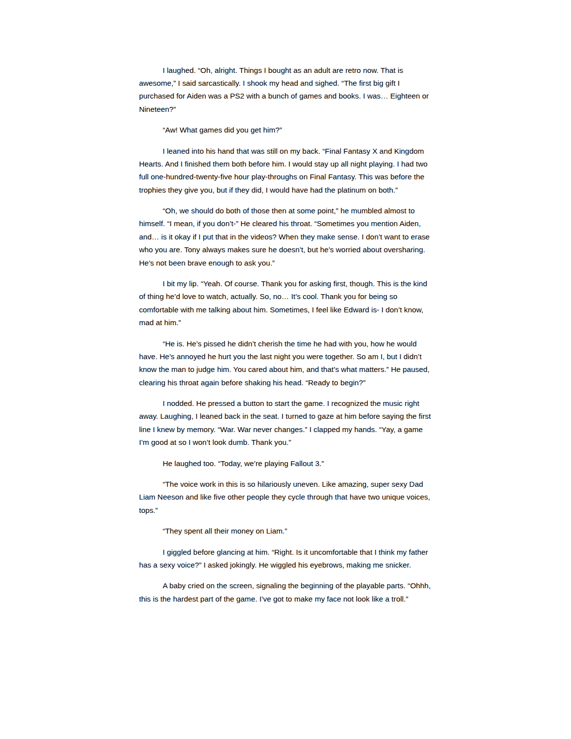I laughed. “Oh, alright. Things I bought as an adult are retro now. That is awesome,” I said sarcastically. I shook my head and sighed. “The first big gift I purchased for Aiden was a PS2 with a bunch of games and books. I was… Eighteen or Nineteen?”
“Aw! What games did you get him?”
I leaned into his hand that was still on my back. “Final Fantasy X and Kingdom Hearts. And I finished them both before him. I would stay up all night playing. I had two full one-hundred-twenty-five hour play-throughs on Final Fantasy. This was before the trophies they give you, but if they did, I would have had the platinum on both.”
“Oh, we should do both of those then at some point,” he mumbled almost to himself. “I mean, if you don’t-” He cleared his throat. “Sometimes you mention Aiden, and… is it okay if I put that in the videos? When they make sense. I don’t want to erase who you are. Tony always makes sure he doesn’t, but he’s worried about oversharing. He’s not been brave enough to ask you.”
I bit my lip. “Yeah. Of course. Thank you for asking first, though. This is the kind of thing he’d love to watch, actually. So, no… It’s cool. Thank you for being so comfortable with me talking about him. Sometimes, I feel like Edward is- I don’t know, mad at him.”
“He is. He’s pissed he didn’t cherish the time he had with you, how he would have. He’s annoyed he hurt you the last night you were together. So am I, but I didn’t know the man to judge him. You cared about him, and that’s what matters.” He paused, clearing his throat again before shaking his head. “Ready to begin?”
I nodded. He pressed a button to start the game. I recognized the music right away. Laughing, I leaned back in the seat. I turned to gaze at him before saying the first line I knew by memory. “War. War never changes.” I clapped my hands. “Yay, a game I’m good at so I won’t look dumb. Thank you.”
He laughed too. “Today, we’re playing Fallout 3.”
“The voice work in this is so hilariously uneven. Like amazing, super sexy Dad Liam Neeson and like five other people they cycle through that have two unique voices, tops.”
“They spent all their money on Liam.”
I giggled before glancing at him. “Right. Is it uncomfortable that I think my father has a sexy voice?” I asked jokingly. He wiggled his eyebrows, making me snicker.
A baby cried on the screen, signaling the beginning of the playable parts. “Ohhh, this is the hardest part of the game. I’ve got to make my face not look like a troll.”